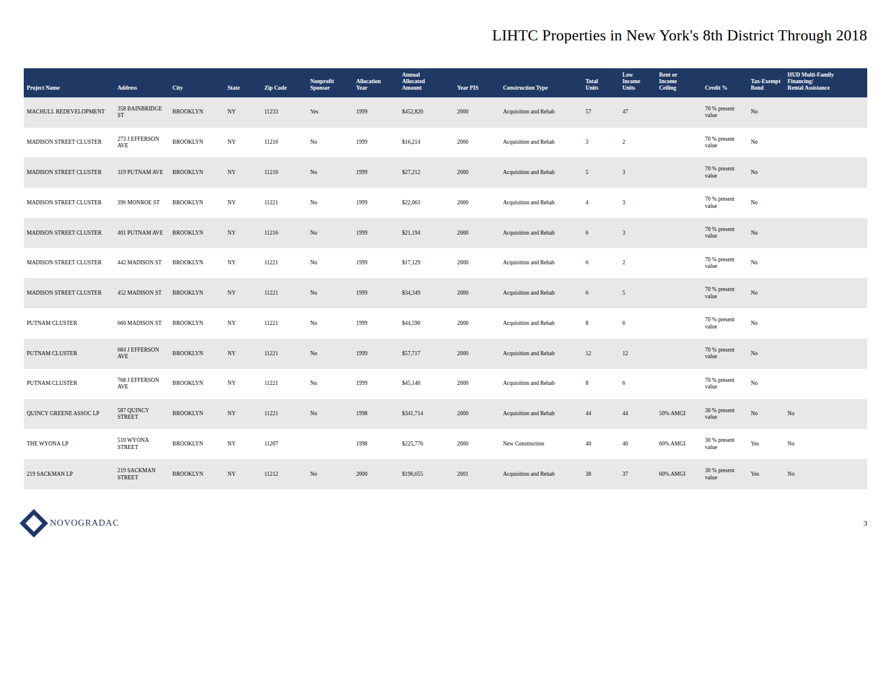LIHTC Properties in New York's 8th District Through 2018
| Project Name | Address | City | State | Zip Code | Nonprofit Sponsor | Allocation Year | Annual Allocated Amount | Year PIS | Construction Type | Total Units | Low Income Units | Rent or Income Ceiling | Credit % | Tax-Exempt Bond | HUD Multi-Family Financing/ Rental Assistance |
| --- | --- | --- | --- | --- | --- | --- | --- | --- | --- | --- | --- | --- | --- | --- | --- |
| MACHULL REDEVELOPMENT | 358 BAINBRIDGE ST | BROOKLYN | NY | 11233 | Yes | 1999 | $452,820 | 2000 | Acquisition and Rehab | 57 | 47 | | 70 % present value | No | |
| MADISON STREET CLUSTER | 273 J EFFERSON AVE | BROOKLYN | NY | 11216 | No | 1999 | $16,214 | 2000 | Acquisition and Rehab | 3 | 2 | | 70 % present value | No | |
| MADISON STREET CLUSTER | 319 PUTNAM AVE | BROOKLYN | NY | 11216 | No | 1999 | $27,212 | 2000 | Acquisition and Rehab | 5 | 3 | | 70 % present value | No | |
| MADISON STREET CLUSTER | 396 MONROE ST | BROOKLYN | NY | 11221 | No | 1999 | $22,063 | 2000 | Acquisition and Rehab | 4 | 3 | | 70 % present value | No | |
| MADISON STREET CLUSTER | 401 PUTNAM AVE | BROOKLYN | NY | 11216 | No | 1999 | $21,194 | 2000 | Acquisition and Rehab | 6 | 3 | | 70 % present value | No | |
| MADISON STREET CLUSTER | 442 MADISON ST | BROOKLYN | NY | 11221 | No | 1999 | $17,129 | 2000 | Acquisition and Rehab | 6 | 2 | | 70 % present value | No | |
| MADISON STREET CLUSTER | 452 MADISON ST | BROOKLYN | NY | 11221 | No | 1999 | $34,349 | 2000 | Acquisition and Rehab | 6 | 5 | | 70 % present value | No | |
| PUTNAM CLUSTER | 660 MADISON ST | BROOKLYN | NY | 11221 | No | 1999 | $44,590 | 2000 | Acquisition and Rehab | 8 | 6 | | 70 % present value | No | |
| PUTNAM CLUSTER | 684 J EFFERSON AVE | BROOKLYN | NY | 11221 | No | 1999 | $57,717 | 2000 | Acquisition and Rehab | 12 | 12 | | 70 % present value | No | |
| PUTNAM CLUSTER | 768 J EFFERSON AVE | BROOKLYN | NY | 11221 | No | 1999 | $45,140 | 2000 | Acquisition and Rehab | 8 | 6 | | 70 % present value | No | |
| QUINCY GREENE ASSOC LP | 587 QUINCY STREET | BROOKLYN | NY | 11221 | No | 1998 | $341,714 | 2000 | Acquisition and Rehab | 44 | 44 | 50% AMGI | 30 % present value | No | No |
| THE WYONA LP | 510 WYONA STREET | BROOKLYN | NY | 11207 | | 1998 | $225,776 | 2000 | New Construction | 40 | 40 | 60% AMGI | 30 % present value | Yes | No |
| 219 SACKMAN LP | 219 SACKMAN STREET | BROOKLYN | NY | 11212 | No | 2000 | $196,655 | 2001 | Acquisition and Rehab | 38 | 37 | 60% AMGI | 30 % present value | Yes | No |
NOVOGRADAC
3